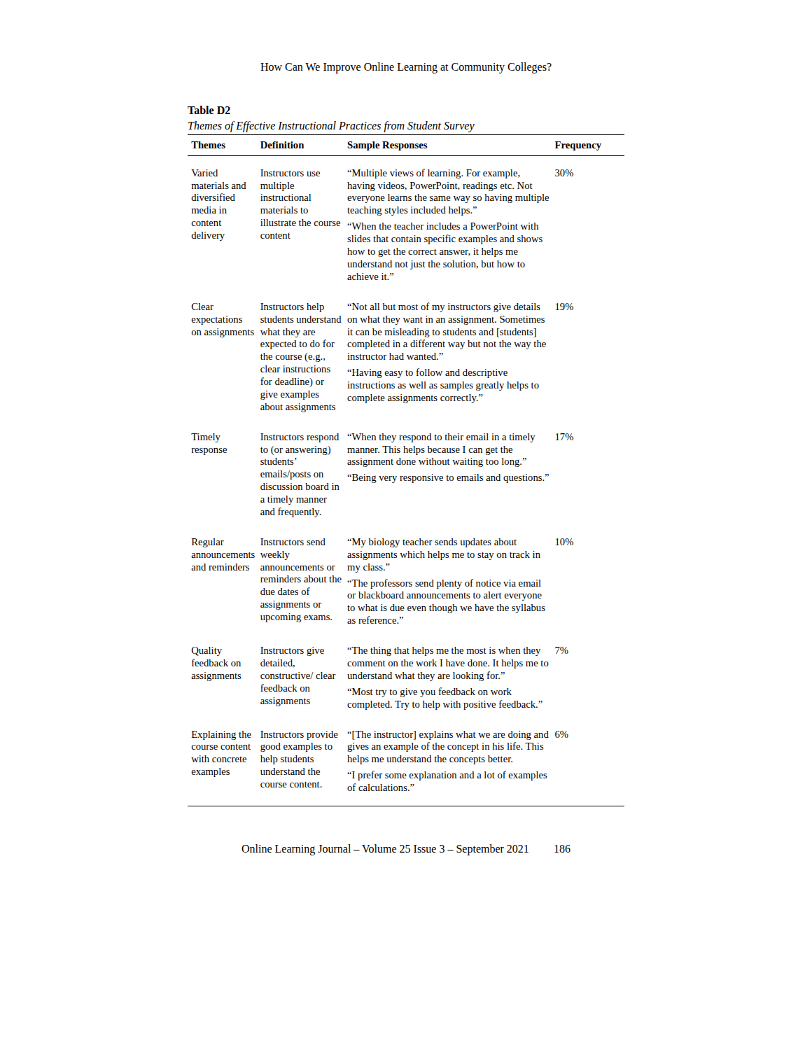How Can We Improve Online Learning at Community Colleges?
Table D2
Themes of Effective Instructional Practices from Student Survey
| Themes | Definition | Sample Responses | Frequency |
| --- | --- | --- | --- |
| Varied materials and diversified media in content delivery | Instructors use multiple instructional materials to illustrate the course content | “Multiple views of learning. For example, having videos, PowerPoint, readings etc. Not everyone learns the same way so having multiple teaching styles included helps.” “When the teacher includes a PowerPoint with slides that contain specific examples and shows how to get the correct answer, it helps me understand not just the solution, but how to achieve it.” | 30% |
| Clear expectations on assignments | Instructors help students understand what they are expected to do for the course (e.g., clear instructions for deadline) or give examples about assignments | “Not all but most of my instructors give details on what they want in an assignment. Sometimes it can be misleading to students and [students] completed in a different way but not the way the instructor had wanted.” “Having easy to follow and descriptive instructions as well as samples greatly helps to complete assignments correctly.” | 19% |
| Timely response | Instructors respond to (or answering) students’ emails/posts on discussion board in a timely manner and frequently. | “When they respond to their email in a timely manner. This helps because I can get the assignment done without waiting too long.” “Being very responsive to emails and questions.” | 17% |
| Regular announcements and reminders | Instructors send weekly announcements or reminders about the due dates of assignments or upcoming exams. | “My biology teacher sends updates about assignments which helps me to stay on track in my class.” “The professors send plenty of notice via email or blackboard announcements to alert everyone to what is due even though we have the syllabus as reference.” | 10% |
| Quality feedback on assignments | Instructors give detailed, constructive/ clear feedback on assignments | “The thing that helps me the most is when they comment on the work I have done. It helps me to understand what they are looking for.” “Most try to give you feedback on work completed. Try to help with positive feedback.” | 7% |
| Explaining the course content with concrete examples | Instructors provide good examples to help students understand the course content. | “[The instructor] explains what we are doing and gives an example of the concept in his life. This helps me understand the concepts better. “I prefer some explanation and a lot of examples of calculations.” | 6% |
Online Learning Journal – Volume 25 Issue 3 – September 2021186